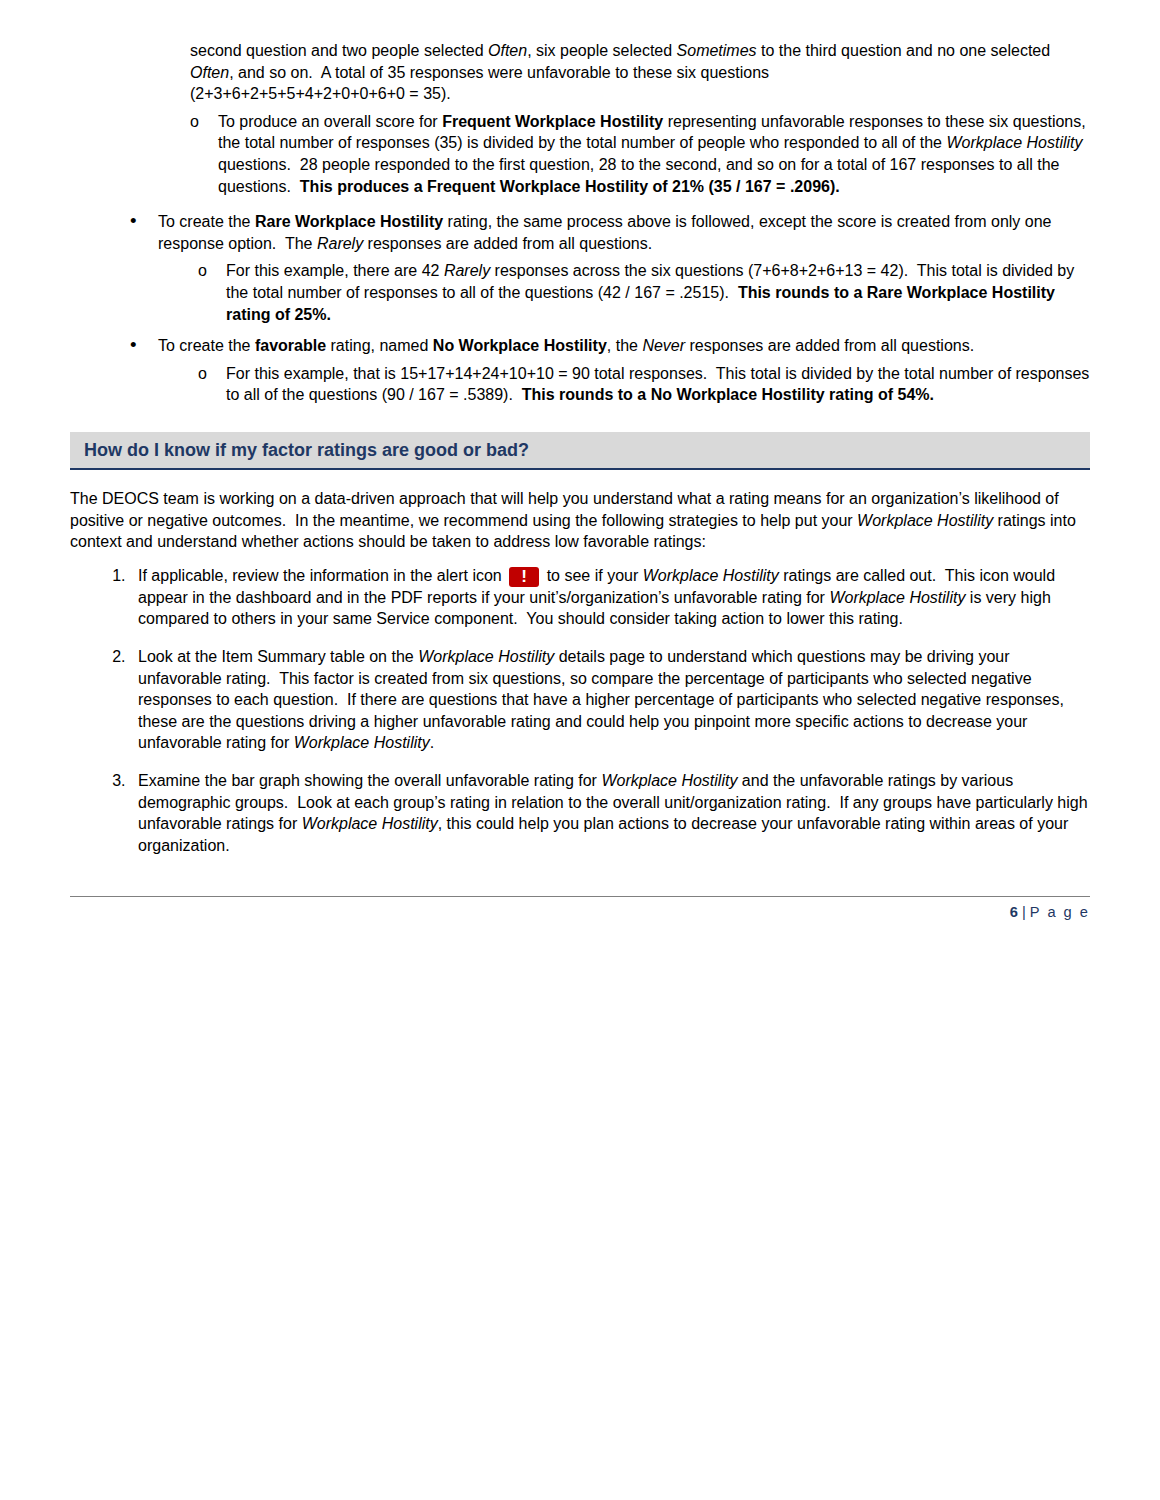second question and two people selected Often, six people selected Sometimes to the third question and no one selected Often, and so on. A total of 35 responses were unfavorable to these six questions
(2+3+6+2+5+5+4+2+0+0+6+0 = 35).
To produce an overall score for Frequent Workplace Hostility representing unfavorable responses to these six questions, the total number of responses (35) is divided by the total number of people who responded to all of the Workplace Hostility questions. 28 people responded to the first question, 28 to the second, and so on for a total of 167 responses to all the questions. This produces a Frequent Workplace Hostility of 21% (35 / 167 = .2096).
To create the Rare Workplace Hostility rating, the same process above is followed, except the score is created from only one response option. The Rarely responses are added from all questions.
For this example, there are 42 Rarely responses across the six questions (7+6+8+2+6+13 = 42). This total is divided by the total number of responses to all of the questions (42 / 167 = .2515). This rounds to a Rare Workplace Hostility rating of 25%.
To create the favorable rating, named No Workplace Hostility, the Never responses are added from all questions.
For this example, that is 15+17+14+24+10+10 = 90 total responses. This total is divided by the total number of responses to all of the questions (90 / 167 = .5389). This rounds to a No Workplace Hostility rating of 54%.
How do I know if my factor ratings are good or bad?
The DEOCS team is working on a data-driven approach that will help you understand what a rating means for an organization’s likelihood of positive or negative outcomes. In the meantime, we recommend using the following strategies to help put your Workplace Hostility ratings into context and understand whether actions should be taken to address low favorable ratings:
If applicable, review the information in the alert icon to see if your Workplace Hostility ratings are called out. This icon would appear in the dashboard and in the PDF reports if your unit’s/organization’s unfavorable rating for Workplace Hostility is very high compared to others in your same Service component. You should consider taking action to lower this rating.
Look at the Item Summary table on the Workplace Hostility details page to understand which questions may be driving your unfavorable rating. This factor is created from six questions, so compare the percentage of participants who selected negative responses to each question. If there are questions that have a higher percentage of participants who selected negative responses, these are the questions driving a higher unfavorable rating and could help you pinpoint more specific actions to decrease your unfavorable rating for Workplace Hostility.
Examine the bar graph showing the overall unfavorable rating for Workplace Hostility and the unfavorable ratings by various demographic groups. Look at each group’s rating in relation to the overall unit/organization rating. If any groups have particularly high unfavorable ratings for Workplace Hostility, this could help you plan actions to decrease your unfavorable rating within areas of your organization.
6 | P a g e